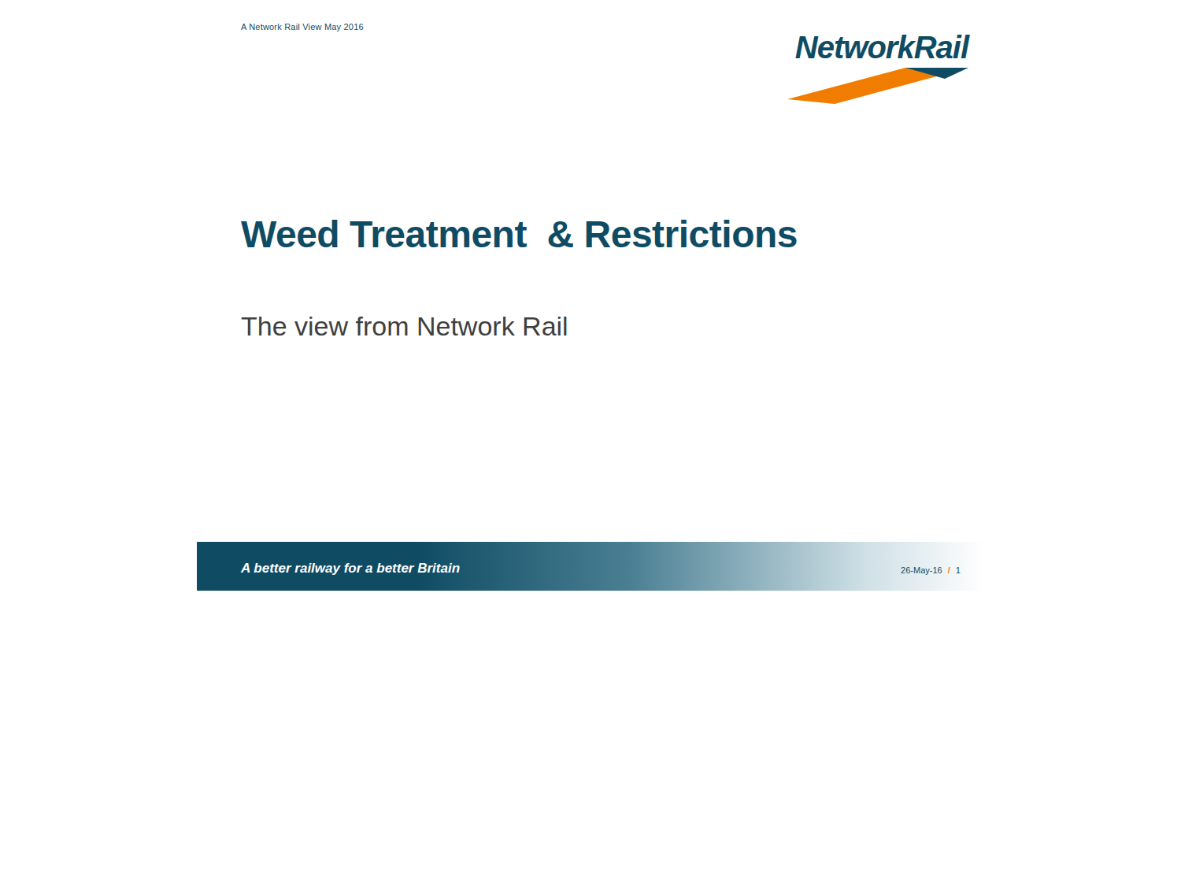A Network Rail View May 2016
NetworkRail
Weed Treatment & Restrictions
The view from Network Rail
A better railway for a better Britain
26-May-16 / 1